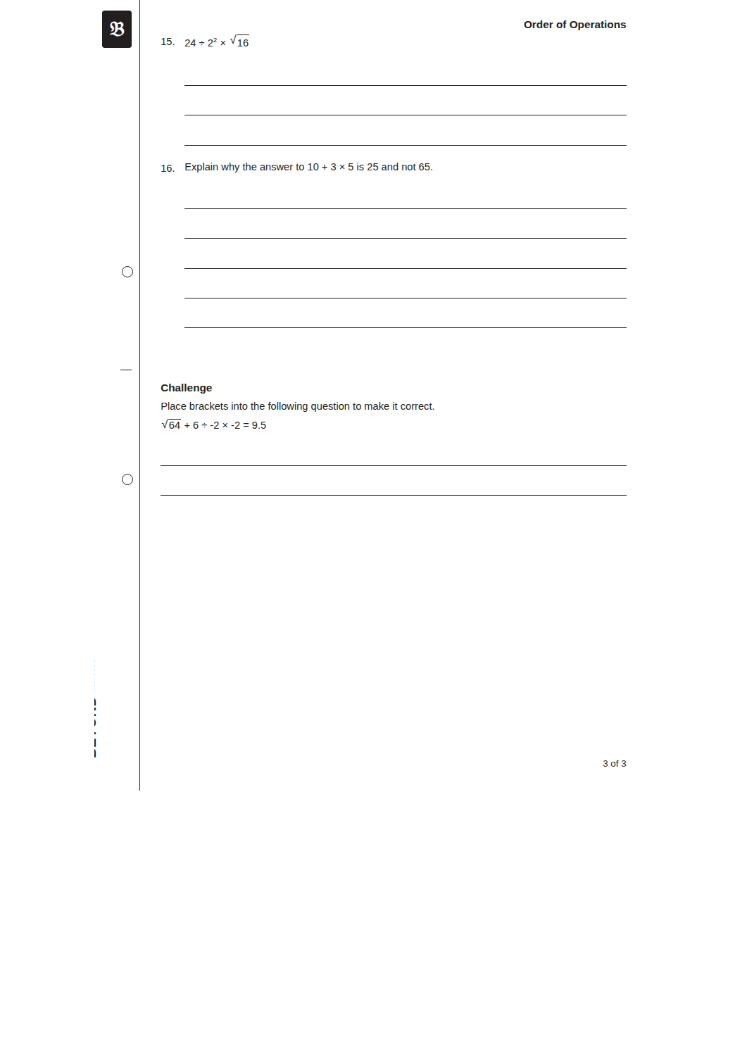𝔅
BEYOND MATHS
Order of Operations
15.
24 ÷ 22 × 16
16.
Explain why the answer to 10 + 3 × 5 is 25 and not 65.
Challenge
Place brackets into the following question to make it correct.
64 + 6 ÷ -2 × -2 = 9.5
3 of 3